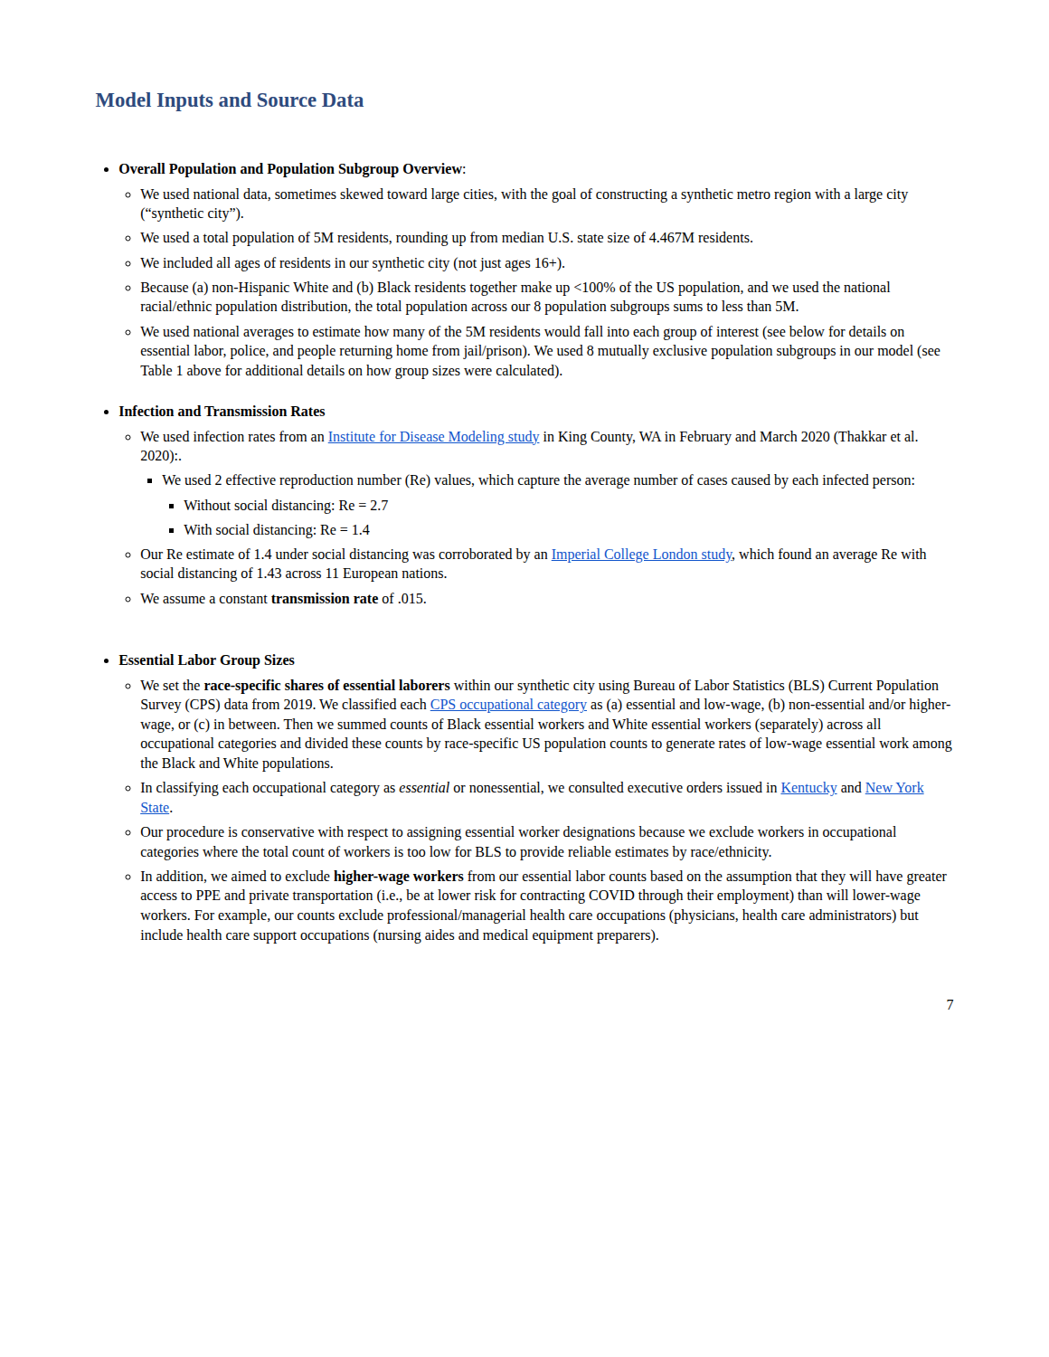Model Inputs and Source Data
Overall Population and Population Subgroup Overview:
We used national data, sometimes skewed toward large cities, with the goal of constructing a synthetic metro region with a large city (“synthetic city”).
We used a total population of 5M residents, rounding up from median U.S. state size of 4.467M residents.
We included all ages of residents in our synthetic city (not just ages 16+).
Because (a) non-Hispanic White and (b) Black residents together make up <100% of the US population, and we used the national racial/ethnic population distribution, the total population across our 8 population subgroups sums to less than 5M.
We used national averages to estimate how many of the 5M residents would fall into each group of interest (see below for details on essential labor, police, and people returning home from jail/prison). We used 8 mutually exclusive population subgroups in our model (see Table 1 above for additional details on how group sizes were calculated).
Infection and Transmission Rates
We used infection rates from an Institute for Disease Modeling study in King County, WA in February and March 2020 (Thakkar et al. 2020):.
We used 2 effective reproduction number (Re) values, which capture the average number of cases caused by each infected person:
Without social distancing: Re = 2.7
With social distancing: Re = 1.4
Our Re estimate of 1.4 under social distancing was corroborated by an Imperial College London study, which found an average Re with social distancing of 1.43 across 11 European nations.
We assume a constant transmission rate of .015.
Essential Labor Group Sizes
We set the race-specific shares of essential laborers within our synthetic city using Bureau of Labor Statistics (BLS) Current Population Survey (CPS) data from 2019. We classified each CPS occupational category as (a) essential and low-wage, (b) non-essential and/or higher-wage, or (c) in between. Then we summed counts of Black essential workers and White essential workers (separately) across all occupational categories and divided these counts by race-specific US population counts to generate rates of low-wage essential work among the Black and White populations.
In classifying each occupational category as essential or nonessential, we consulted executive orders issued in Kentucky and New York State.
Our procedure is conservative with respect to assigning essential worker designations because we exclude workers in occupational categories where the total count of workers is too low for BLS to provide reliable estimates by race/ethnicity.
In addition, we aimed to exclude higher-wage workers from our essential labor counts based on the assumption that they will have greater access to PPE and private transportation (i.e., be at lower risk for contracting COVID through their employment) than will lower-wage workers. For example, our counts exclude professional/managerial health care occupations (physicians, health care administrators) but include health care support occupations (nursing aides and medical equipment preparers).
7